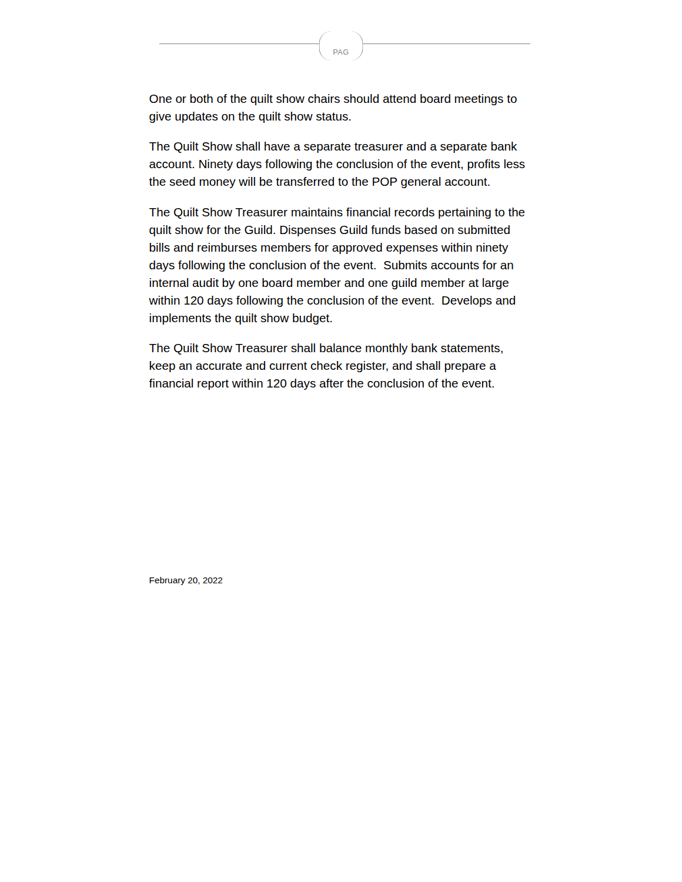PAG
One or both of the quilt show chairs should attend board meetings to give updates on the quilt show status.
The Quilt Show shall have a separate treasurer and a separate bank account. Ninety days following the conclusion of the event, profits less the seed money will be transferred to the POP general account.
The Quilt Show Treasurer maintains financial records pertaining to the quilt show for the Guild. Dispenses Guild funds based on submitted bills and reimburses members for approved expenses within ninety days following the conclusion of the event. Submits accounts for an internal audit by one board member and one guild member at large within 120 days following the conclusion of the event. Develops and implements the quilt show budget.
The Quilt Show Treasurer shall balance monthly bank statements, keep an accurate and current check register, and shall prepare a financial report within 120 days after the conclusion of the event.
February 20, 2022